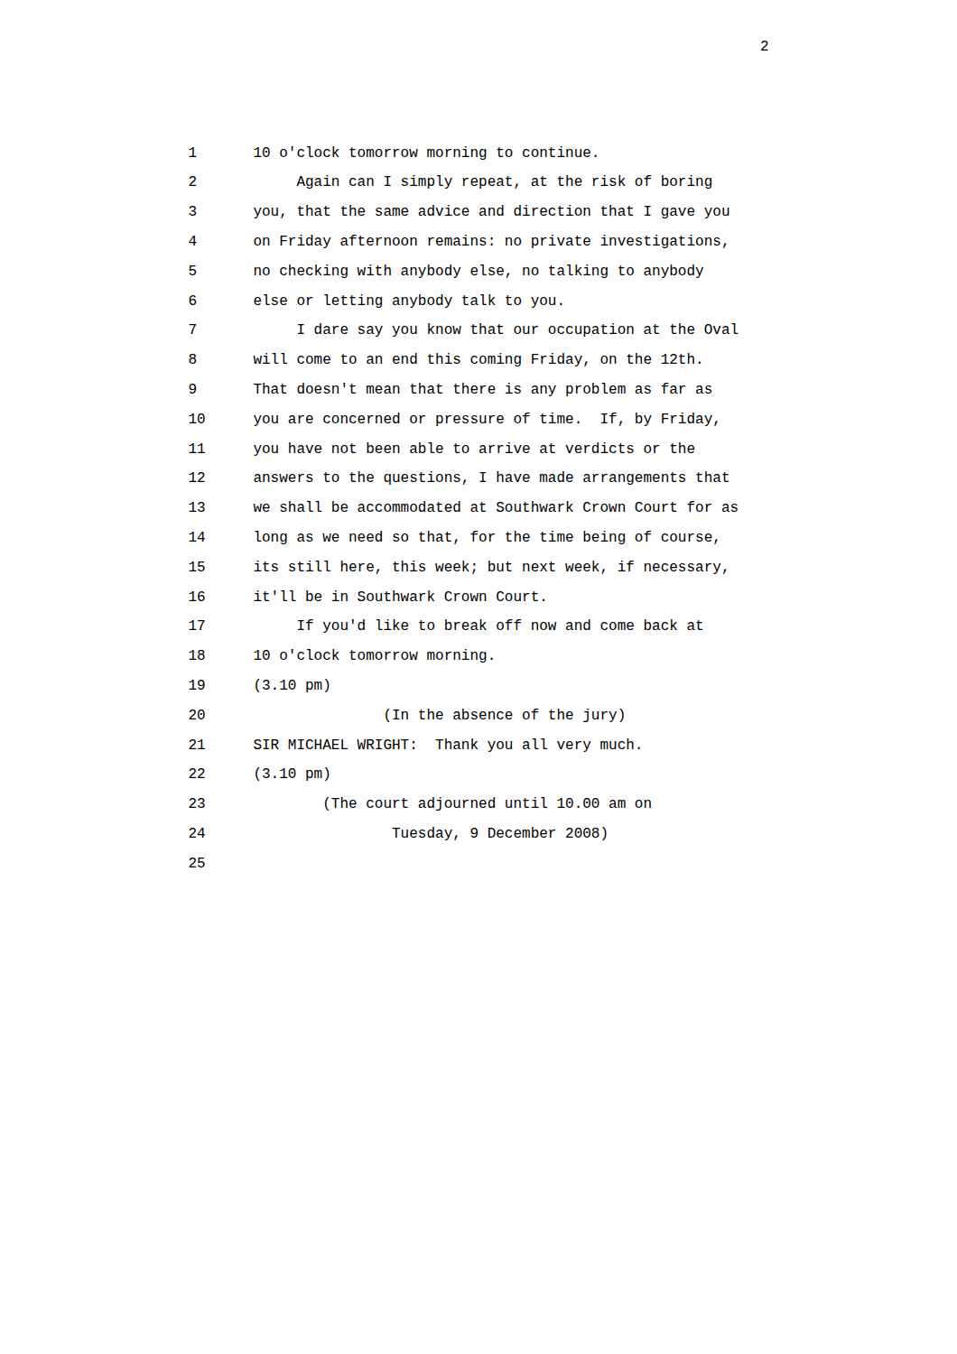2
| 1 | 10 o'clock tomorrow morning to continue. |
| 2 | Again can I simply repeat, at the risk of boring |
| 3 | you, that the same advice and direction that I gave you |
| 4 | on Friday afternoon remains: no private investigations, |
| 5 | no checking with anybody else, no talking to anybody |
| 6 | else or letting anybody talk to you. |
| 7 | I dare say you know that our occupation at the Oval |
| 8 | will come to an end this coming Friday, on the 12th. |
| 9 | That doesn't mean that there is any problem as far as |
| 10 | you are concerned or pressure of time. If, by Friday, |
| 11 | you have not been able to arrive at verdicts or the |
| 12 | answers to the questions, I have made arrangements that |
| 13 | we shall be accommodated at Southwark Crown Court for as |
| 14 | long as we need so that, for the time being of course, |
| 15 | its still here, this week; but next week, if necessary, |
| 16 | it'll be in Southwark Crown Court. |
| 17 | If you'd like to break off now and come back at |
| 18 | 10 o'clock tomorrow morning. |
| 19 | (3.10 pm) |
| 20 | (In the absence of the jury) |
| 21 | SIR MICHAEL WRIGHT: Thank you all very much. |
| 22 | (3.10 pm) |
| 23 | (The court adjourned until 10.00 am on |
| 24 | Tuesday, 9 December 2008) |
| 25 | |